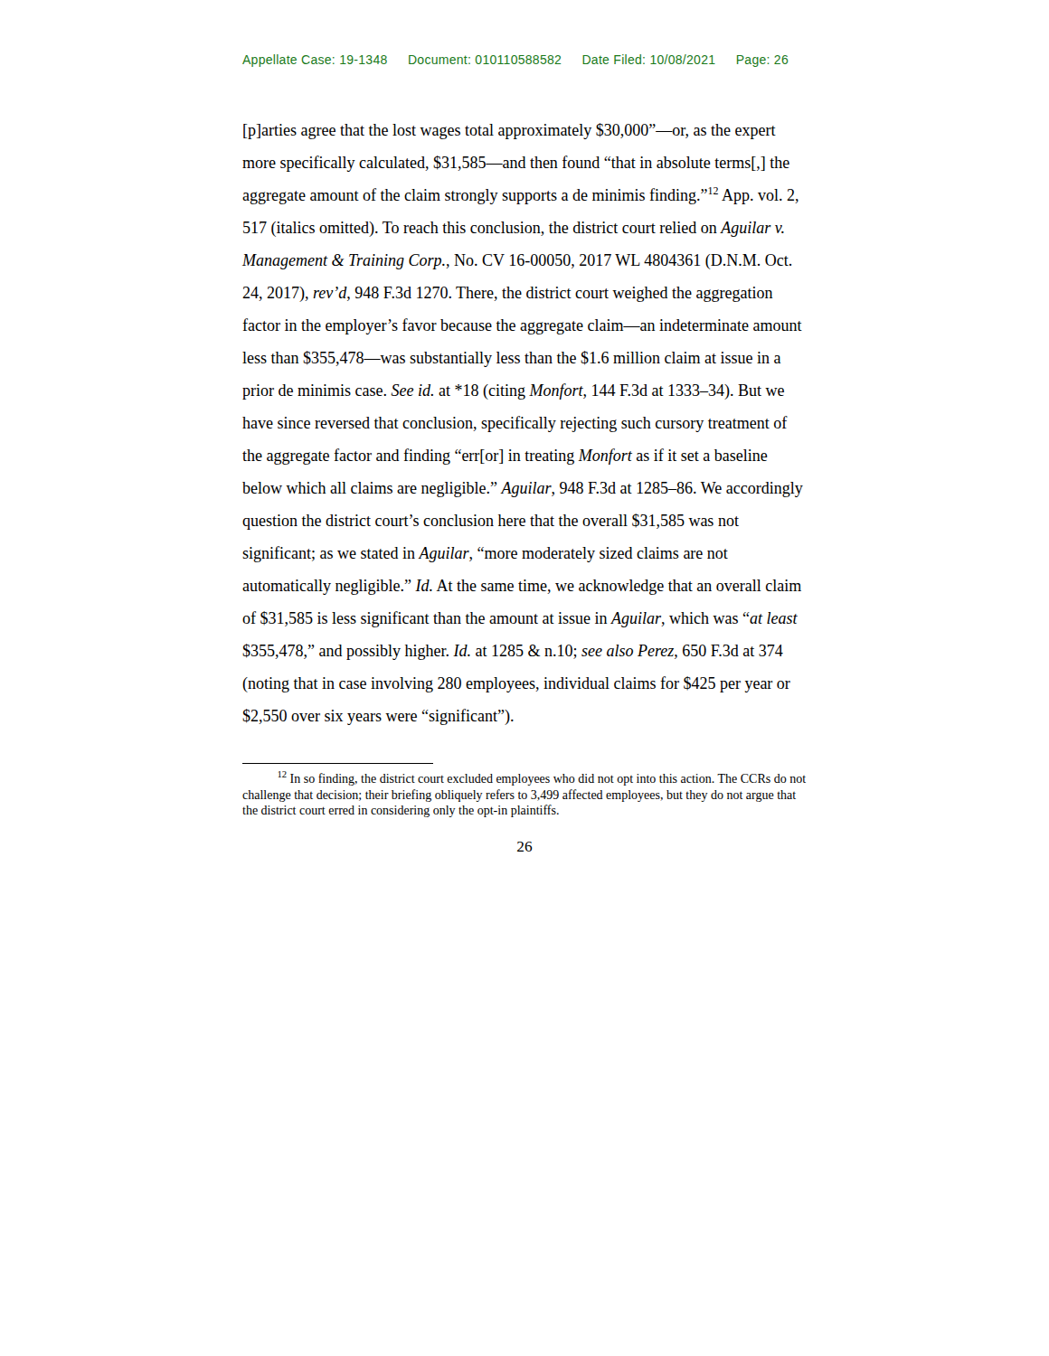Appellate Case: 19-1348 Document: 010110588582 Date Filed: 10/08/2021 Page: 26
[p]arties agree that the lost wages total approximately $30,000”—or, as the expert more specifically calculated, $31,585—and then found “that in absolute terms[,] the aggregate amount of the claim strongly supports a de minimis finding.”12 App. vol. 2, 517 (italics omitted). To reach this conclusion, the district court relied on Aguilar v. Management & Training Corp., No. CV 16-00050, 2017 WL 4804361 (D.N.M. Oct. 24, 2017), rev’d, 948 F.3d 1270. There, the district court weighed the aggregation factor in the employer’s favor because the aggregate claim—an indeterminate amount less than $355,478—was substantially less than the $1.6 million claim at issue in a prior de minimis case. See id. at *18 (citing Monfort, 144 F.3d at 1333–34). But we have since reversed that conclusion, specifically rejecting such cursory treatment of the aggregate factor and finding “err[or] in treating Monfort as if it set a baseline below which all claims are negligible.” Aguilar, 948 F.3d at 1285–86. We accordingly question the district court’s conclusion here that the overall $31,585 was not significant; as we stated in Aguilar, “more moderately sized claims are not automatically negligible.” Id. At the same time, we acknowledge that an overall claim of $31,585 is less significant than the amount at issue in Aguilar, which was “at least $355,478,” and possibly higher. Id. at 1285 & n.10; see also Perez, 650 F.3d at 374 (noting that in case involving 280 employees, individual claims for $425 per year or $2,550 over six years were “significant”).
12 In so finding, the district court excluded employees who did not opt into this action. The CCRs do not challenge that decision; their briefing obliquely refers to 3,499 affected employees, but they do not argue that the district court erred in considering only the opt-in plaintiffs.
26